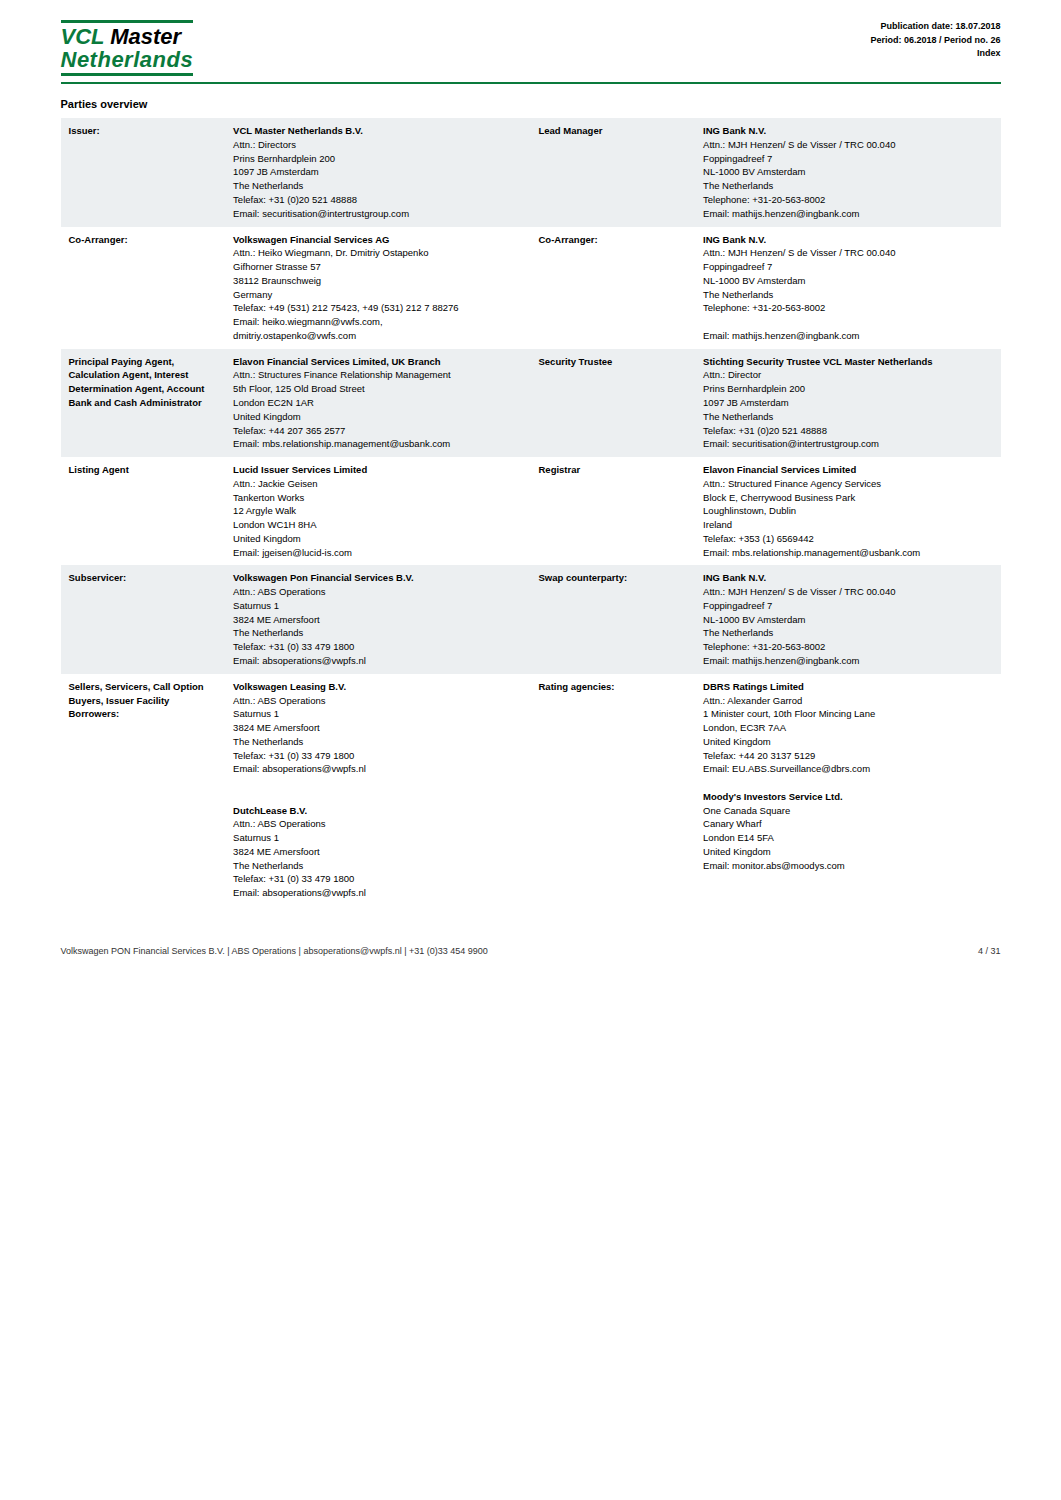VCL Master
Netherlands
Publication date: 18.07.2018
Period: 06.2018 / Period no. 26
Index
Parties overview
| Issuer: | VCL Master Netherlands B.V. Attn.: Directors Prins Bernhardplein 200 1097 JB Amsterdam The Netherlands Telefax: +31 (0)20 521 48888 Email: securitisation@intertrustgroup.com | Lead Manager | ING Bank N.V. Attn.: MJH Henzen/ S de Visser / TRC 00.040 Foppingadreef 7 NL-1000 BV Amsterdam The Netherlands Telephone: +31-20-563-8002 Email: mathijs.henzen@ingbank.com |
| Co-Arranger: | Volkswagen Financial Services AG Attn.: Heiko Wiegmann, Dr. Dmitriy Ostapenko Gifhorner Strasse 57 38112 Braunschweig Germany Telefax: +49 (531) 212 75423, +49 (531) 212 7 88276 Email: heiko.wiegmann@vwfs.com, dmitriy.ostapenko@vwfs.com | Co-Arranger: | ING Bank N.V. Attn.: MJH Henzen/ S de Visser / TRC 00.040 Foppingadreef 7 NL-1000 BV Amsterdam The Netherlands Telephone: +31-20-563-8002 Email: mathijs.henzen@ingbank.com |
| Principal Paying Agent, Calculation Agent, Interest Determination Agent, Account Bank and Cash Administrator | Elavon Financial Services Limited, UK Branch Attn.: Structures Finance Relationship Management 5th Floor, 125 Old Broad Street London EC2N 1AR United Kingdom Telefax: +44 207 365 2577 Email: mbs.relationship.management@usbank.com | Security Trustee | Stichting Security Trustee VCL Master Netherlands Attn.: Director Prins Bernhardplein 200 1097 JB Amsterdam The Netherlands Telefax: +31 (0)20 521 48888 Email: securitisation@intertrustgroup.com |
| Listing Agent | Lucid Issuer Services Limited Attn.: Jackie Geisen Tankerton Works 12 Argyle Walk London WC1H 8HA United Kingdom Email: jgeisen@lucid-is.com | Registrar | Elavon Financial Services Limited Attn.: Structured Finance Agency Services Block E, Cherrywood Business Park Loughlinstown, Dublin Ireland Telefax: +353 (1) 6569442 Email: mbs.relationship.management@usbank.com |
| Subservicer: | Volkswagen Pon Financial Services B.V. Attn.: ABS Operations Saturnus 1 3824 ME Amersfoort The Netherlands Telefax: +31 (0) 33 479 1800 Email: absoperations@vwpfs.nl | Swap counterparty: | ING Bank N.V. Attn.: MJH Henzen/ S de Visser / TRC 00.040 Foppingadreef 7 NL-1000 BV Amsterdam The Netherlands Telephone: +31-20-563-8002 Email: mathijs.henzen@ingbank.com |
| Sellers, Servicers, Call Option Buyers, Issuer Facility Borrowers: | Volkswagen Leasing B.V. Attn.: ABS Operations Saturnus 1 3824 ME Amersfoort The Netherlands Telefax: +31 (0) 33 479 1800 Email: absoperations@vwpfs.nl DutchLease B.V. Attn.: ABS Operations Saturnus 1 3824 ME Amersfoort The Netherlands Telefax: +31 (0) 33 479 1800 Email: absoperations@vwpfs.nl | Rating agencies: | DBRS Ratings Limited Attn.: Alexander Garrod 1 Minister court, 10th Floor Mincing Lane London, EC3R 7AA United Kingdom Telefax: +44 20 3137 5129 Email: EU.ABS.Surveillance@dbrs.com Moody's Investors Service Ltd. One Canada Square Canary Wharf London E14 5FA United Kingdom Email: monitor.abs@moodys.com |
Volkswagen PON Financial Services B.V. | ABS Operations | absoperations@vwpfs.nl | +31 (0)33 454 9900
4 / 31